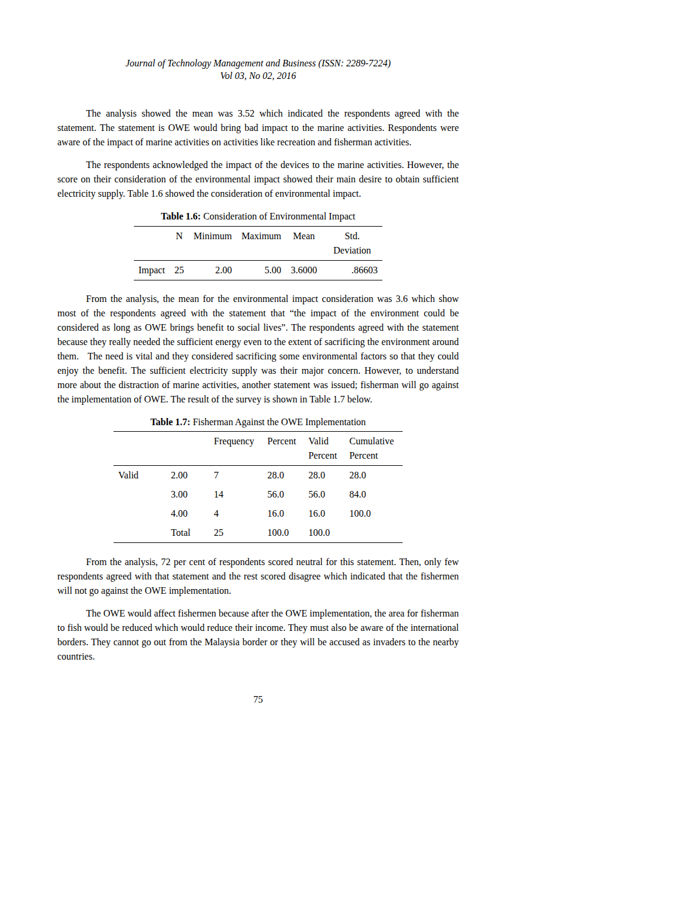Journal of Technology Management and Business (ISSN: 2289-7224)
Vol 03, No 02, 2016
The analysis showed the mean was 3.52 which indicated the respondents agreed with the statement. The statement is OWE would bring bad impact to the marine activities. Respondents were aware of the impact of marine activities on activities like recreation and fisherman activities.
The respondents acknowledged the impact of the devices to the marine activities. However, the score on their consideration of the environmental impact showed their main desire to obtain sufficient electricity supply. Table 1.6 showed the consideration of environmental impact.
Table 1.6: Consideration of Environmental Impact
| | N | Minimum | Maximum | Mean | Std. Deviation |
| --- | --- | --- | --- | --- | --- |
| Impact | 25 | 2.00 | 5.00 | 3.6000 | .86603 |
From the analysis, the mean for the environmental impact consideration was 3.6 which show most of the respondents agreed with the statement that “the impact of the environment could be considered as long as OWE brings benefit to social lives”. The respondents agreed with the statement because they really needed the sufficient energy even to the extent of sacrificing the environment around them. The need is vital and they considered sacrificing some environmental factors so that they could enjoy the benefit. The sufficient electricity supply was their major concern. However, to understand more about the distraction of marine activities, another statement was issued; fisherman will go against the implementation of OWE. The result of the survey is shown in Table 1.7 below.
Table 1.7: Fisherman Against the OWE Implementation
| | Frequency | Percent | Valid Percent | Cumulative Percent |
| --- | --- | --- | --- | --- |
| Valid | 2.00 | 7 | 28.0 | 28.0 | 28.0 |
| | 3.00 | 14 | 56.0 | 56.0 | 84.0 |
| | 4.00 | 4 | 16.0 | 16.0 | 100.0 |
| | Total | 25 | 100.0 | 100.0 | |
From the analysis, 72 per cent of respondents scored neutral for this statement. Then, only few respondents agreed with that statement and the rest scored disagree which indicated that the fishermen will not go against the OWE implementation.
The OWE would affect fishermen because after the OWE implementation, the area for fisherman to fish would be reduced which would reduce their income. They must also be aware of the international borders. They cannot go out from the Malaysia border or they will be accused as invaders to the nearby countries.
75